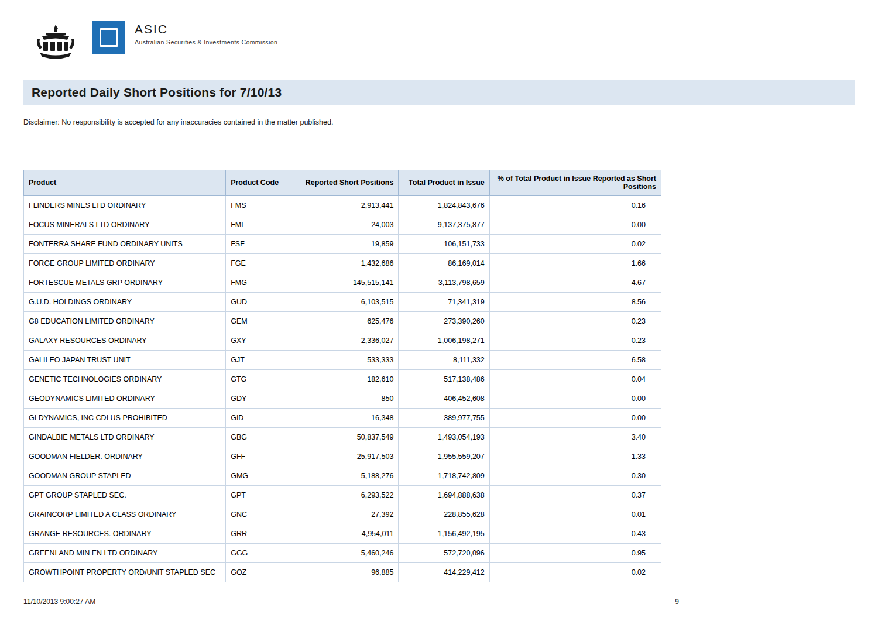ASIC
Australian Securities & Investments Commission
Reported Daily Short Positions for 7/10/13
Disclaimer: No responsibility is accepted for any inaccuracies contained in the matter published.
| Product | Product Code | Reported Short Positions | Total Product in Issue | % of Total Product in Issue Reported as Short Positions |
| --- | --- | --- | --- | --- |
| FLINDERS MINES LTD ORDINARY | FMS | 2,913,441 | 1,824,843,676 | 0.16 |
| FOCUS MINERALS LTD ORDINARY | FML | 24,003 | 9,137,375,877 | 0.00 |
| FONTERRA SHARE FUND ORDINARY UNITS | FSF | 19,859 | 106,151,733 | 0.02 |
| FORGE GROUP LIMITED ORDINARY | FGE | 1,432,686 | 86,169,014 | 1.66 |
| FORTESCUE METALS GRP ORDINARY | FMG | 145,515,141 | 3,113,798,659 | 4.67 |
| G.U.D. HOLDINGS ORDINARY | GUD | 6,103,515 | 71,341,319 | 8.56 |
| G8 EDUCATION LIMITED ORDINARY | GEM | 625,476 | 273,390,260 | 0.23 |
| GALAXY RESOURCES ORDINARY | GXY | 2,336,027 | 1,006,198,271 | 0.23 |
| GALILEO JAPAN TRUST UNIT | GJT | 533,333 | 8,111,332 | 6.58 |
| GENETIC TECHNOLOGIES ORDINARY | GTG | 182,610 | 517,138,486 | 0.04 |
| GEODYNAMICS LIMITED ORDINARY | GDY | 850 | 406,452,608 | 0.00 |
| GI DYNAMICS, INC CDI US PROHIBITED | GID | 16,348 | 389,977,755 | 0.00 |
| GINDALBIE METALS LTD ORDINARY | GBG | 50,837,549 | 1,493,054,193 | 3.40 |
| GOODMAN FIELDER. ORDINARY | GFF | 25,917,503 | 1,955,559,207 | 1.33 |
| GOODMAN GROUP STAPLED | GMG | 5,188,276 | 1,718,742,809 | 0.30 |
| GPT GROUP STAPLED SEC. | GPT | 6,293,522 | 1,694,888,638 | 0.37 |
| GRAINCORP LIMITED A CLASS ORDINARY | GNC | 27,392 | 228,855,628 | 0.01 |
| GRANGE RESOURCES. ORDINARY | GRR | 4,954,011 | 1,156,492,195 | 0.43 |
| GREENLAND MIN EN LTD ORDINARY | GGG | 5,460,246 | 572,720,096 | 0.95 |
| GROWTHPOINT PROPERTY ORD/UNIT STAPLED SEC | GOZ | 96,885 | 414,229,412 | 0.02 |
11/10/2013 9:00:27 AM 9